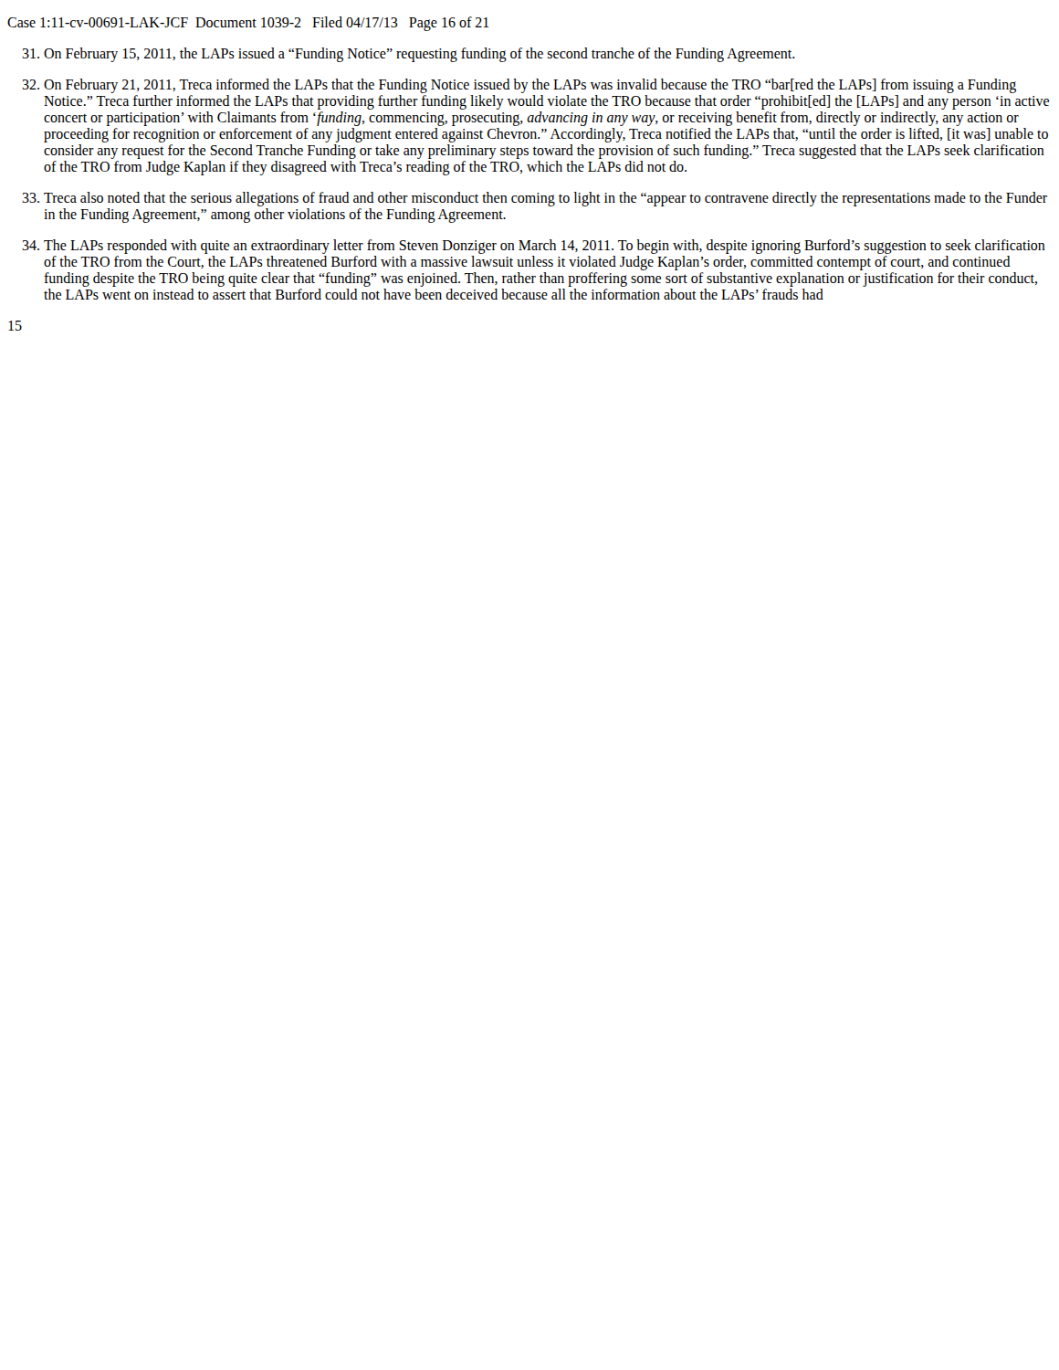Case 1:11-cv-00691-LAK-JCF Document 1039-2 Filed 04/17/13 Page 16 of 21
On February 15, 2011, the LAPs issued a “Funding Notice” requesting funding of the second tranche of the Funding Agreement.
On February 21, 2011, Treca informed the LAPs that the Funding Notice issued by the LAPs was invalid because the TRO “bar[red the LAPs] from issuing a Funding Notice.” Treca further informed the LAPs that providing further funding likely would violate the TRO because that order “prohibit[ed] the [LAPs] and any person ‘in active concert or participation’ with Claimants from ‘funding, commencing, prosecuting, advancing in any way, or receiving benefit from, directly or indirectly, any action or proceeding for recognition or enforcement of any judgment entered against Chevron.” Accordingly, Treca notified the LAPs that, “until the order is lifted, [it was] unable to consider any request for the Second Tranche Funding or take any preliminary steps toward the provision of such funding.” Treca suggested that the LAPs seek clarification of the TRO from Judge Kaplan if they disagreed with Treca’s reading of the TRO, which the LAPs did not do.
Treca also noted that the serious allegations of fraud and other misconduct then coming to light in the “appear to contravene directly the representations made to the Funder in the Funding Agreement,” among other violations of the Funding Agreement.
The LAPs responded with quite an extraordinary letter from Steven Donziger on March 14, 2011. To begin with, despite ignoring Burford’s suggestion to seek clarification of the TRO from the Court, the LAPs threatened Burford with a massive lawsuit unless it violated Judge Kaplan’s order, committed contempt of court, and continued funding despite the TRO being quite clear that “funding” was enjoined. Then, rather than proffering some sort of substantive explanation or justification for their conduct, the LAPs went on instead to assert that Burford could not have been deceived because all the information about the LAPs’ frauds had
15